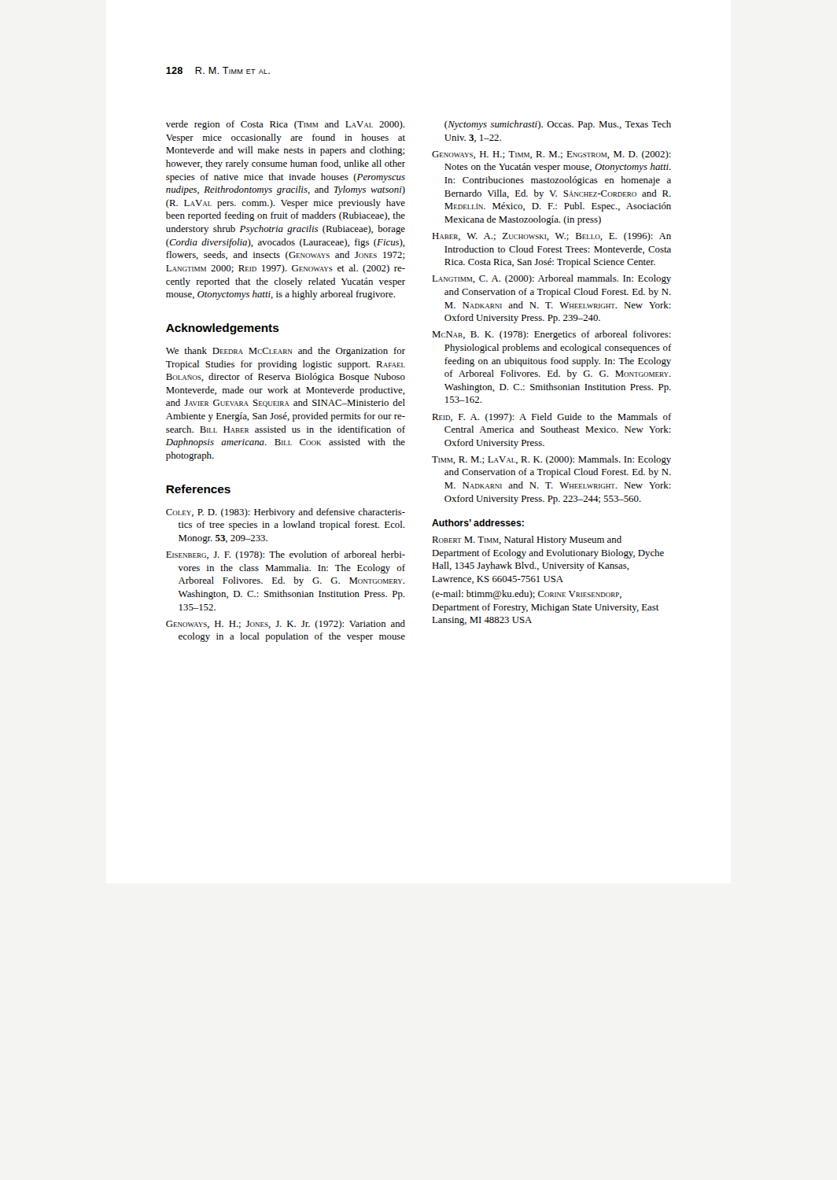128 R. M. Timm et al.
verde region of Costa Rica (Timm and LaVal 2000). Vesper mice occasionally are found in houses at Monteverde and will make nests in papers and clothing; however, they rarely consume human food, unlike all other species of native mice that invade houses (Peromyscus nudipes, Reithrodontomys gracilis, and Tylomys watsoni) (R. LaVal pers. comm.). Vesper mice previously have been reported feeding on fruit of madders (Rubiaceae), the understory shrub Psychotria gracilis (Rubiaceae), borage (Cordia diversifolia), avocados (Lauraceae), figs (Ficus), flowers, seeds, and insects (Genoways and Jones 1972; Langtimm 2000; Reid 1997). Genoways et al. (2002) recently reported that the closely related Yucatán vesper mouse, Otonyctomys hatti, is a highly arboreal frugivore.
Acknowledgements
We thank Deedra McClearn and the Organization for Tropical Studies for providing logistic support. Rafael Bolaños, director of Reserva Biológica Bosque Nuboso Monteverde, made our work at Monteverde productive, and Javier Guevara Sequeira and SINAC–Ministerio del Ambiente y Energía, San José, provided permits for our research. Bill Haber assisted us in the identification of Daphnopsis americana. Bill Cook assisted with the photograph.
References
Coley, P. D. (1983): Herbivory and defensive characteristics of tree species in a lowland tropical forest. Ecol. Monogr. 53, 209–233.
Eisenberg, J. F. (1978): The evolution of arboreal herbivores in the class Mammalia. In: The Ecology of Arboreal Folivores. Ed. by G. G. Montgomery. Washington, D. C.: Smithsonian Institution Press. Pp. 135–152.
Genoways, H. H.; Jones, J. K. Jr. (1972): Variation and ecology in a local population of the vesper mouse (Nyctomys sumichrasti). Occas. Pap. Mus., Texas Tech Univ. 3, 1–22.
Genoways, H. H.; Timm, R. M.; Engstrom, M. D. (2002): Notes on the Yucatán vesper mouse, Otonyctomys hatti. In: Contribuciones mastozoológicas en homenaje a Bernardo Villa, Ed. by V. Sánchez-Cordero and R. Medellín. México, D. F.: Publ. Espec., Asociación Mexicana de Mastozoología. (in press)
Haber, W. A.; Zuchowski, W.; Bello, E. (1996): An Introduction to Cloud Forest Trees: Monteverde, Costa Rica. Costa Rica, San José: Tropical Science Center.
Langtimm, C. A. (2000): Arboreal mammals. In: Ecology and Conservation of a Tropical Cloud Forest. Ed. by N. M. Nadkarni and N. T. Wheelwright. New York: Oxford University Press. Pp. 239–240.
McNab, B. K. (1978): Energetics of arboreal folivores: Physiological problems and ecological consequences of feeding on an ubiquitous food supply. In: The Ecology of Arboreal Folivores. Ed. by G. G. Montgomery. Washington, D. C.: Smithsonian Institution Press. Pp. 153–162.
Reid, F. A. (1997): A Field Guide to the Mammals of Central America and Southeast Mexico. New York: Oxford University Press.
Timm, R. M.; LaVal, R. K. (2000): Mammals. In: Ecology and Conservation of a Tropical Cloud Forest. Ed. by N. M. Nadkarni and N. T. Wheelwright. New York: Oxford University Press. Pp. 223–244; 553–560.
Authors’ addresses:
Robert M. Timm, Natural History Museum and Department of Ecology and Evolutionary Biology, Dyche Hall, 1345 Jayhawk Blvd., University of Kansas, Lawrence, KS 66045-7561 USA
(e-mail: btimm@ku.edu); Corine Vriesendorp, Department of Forestry, Michigan State University, East Lansing, MI 48823 USA